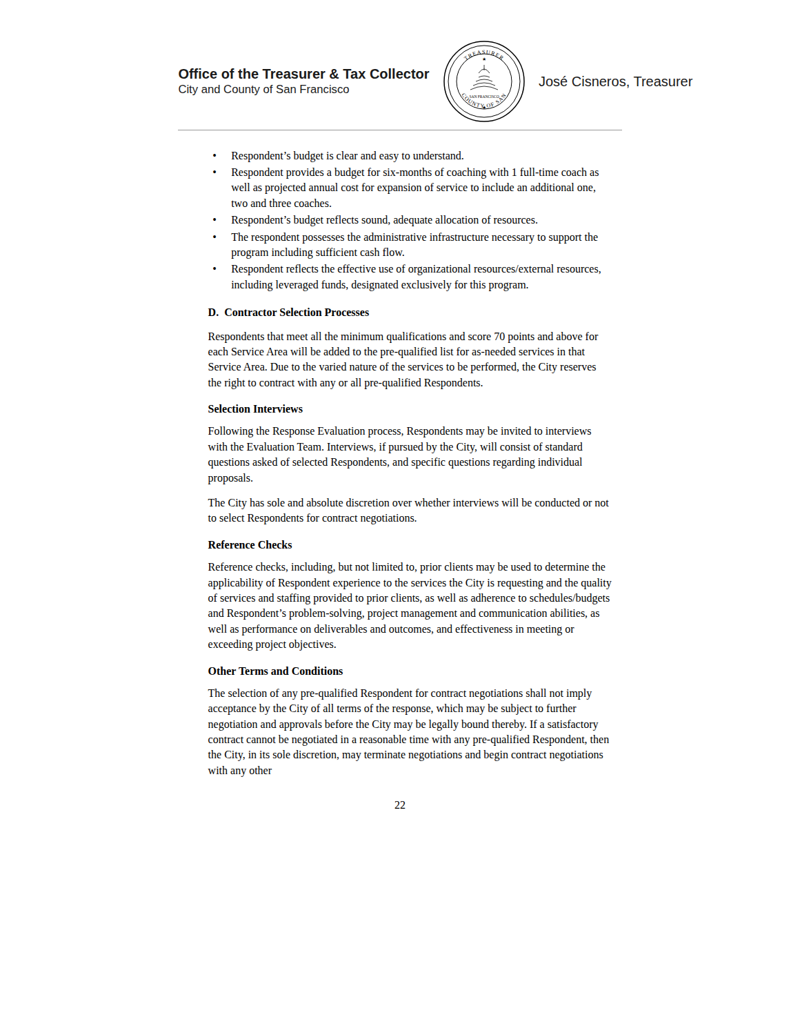Office of the Treasurer & Tax Collector
City and County of San Francisco
TREASURER COUNTY OF SAN ★ ★ SAN FRANCISCO
José Cisneros, Treasurer
Respondent’s budget is clear and easy to understand.
Respondent provides a budget for six-months of coaching with 1 full-time coach as well as projected annual cost for expansion of service to include an additional one, two and three coaches.
Respondent’s budget reflects sound, adequate allocation of resources.
The respondent possesses the administrative infrastructure necessary to support the program including sufficient cash flow.
Respondent reflects the effective use of organizational resources/external resources, including leveraged funds, designated exclusively for this program.
D. Contractor Selection Processes
Respondents that meet all the minimum qualifications and score 70 points and above for each Service Area will be added to the pre-qualified list for as-needed services in that Service Area. Due to the varied nature of the services to be performed, the City reserves the right to contract with any or all pre-qualified Respondents.
Selection Interviews
Following the Response Evaluation process, Respondents may be invited to interviews with the Evaluation Team. Interviews, if pursued by the City, will consist of standard questions asked of selected Respondents, and specific questions regarding individual proposals.
The City has sole and absolute discretion over whether interviews will be conducted or not to select Respondents for contract negotiations.
Reference Checks
Reference checks, including, but not limited to, prior clients may be used to determine the applicability of Respondent experience to the services the City is requesting and the quality of services and staffing provided to prior clients, as well as adherence to schedules/budgets and Respondent’s problem-solving, project management and communication abilities, as well as performance on deliverables and outcomes, and effectiveness in meeting or exceeding project objectives.
Other Terms and Conditions
The selection of any pre-qualified Respondent for contract negotiations shall not imply acceptance by the City of all terms of the response, which may be subject to further negotiation and approvals before the City may be legally bound thereby. If a satisfactory contract cannot be negotiated in a reasonable time with any pre-qualified Respondent, then the City, in its sole discretion, may terminate negotiations and begin contract negotiations with any other
22